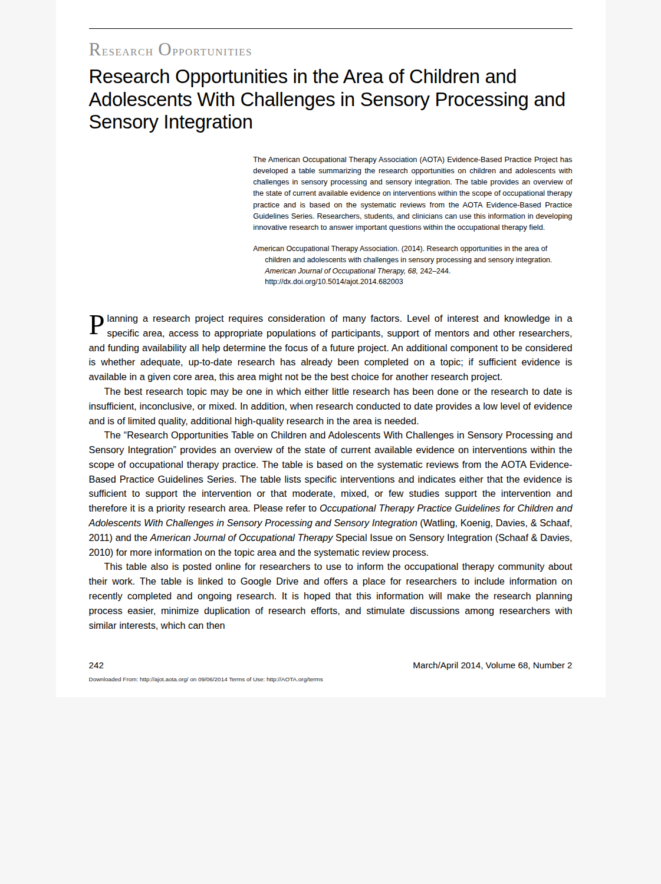Research Opportunities
Research Opportunities in the Area of Children and Adolescents With Challenges in Sensory Processing and Sensory Integration
The American Occupational Therapy Association (AOTA) Evidence-Based Practice Project has developed a table summarizing the research opportunities on children and adolescents with challenges in sensory processing and sensory integration. The table provides an overview of the state of current available evidence on interventions within the scope of occupational therapy practice and is based on the systematic reviews from the AOTA Evidence-Based Practice Guidelines Series. Researchers, students, and clinicians can use this information in developing innovative research to answer important questions within the occupational therapy field.
American Occupational Therapy Association. (2014). Research opportunities in the area of children and adolescents with challenges in sensory processing and sensory integration. American Journal of Occupational Therapy, 68, 242–244. http://dx.doi.org/10.5014/ajot.2014.682003
Planning a research project requires consideration of many factors. Level of interest and knowledge in a specific area, access to appropriate populations of participants, support of mentors and other researchers, and funding availability all help determine the focus of a future project. An additional component to be considered is whether adequate, up-to-date research has already been completed on a topic; if sufficient evidence is available in a given core area, this area might not be the best choice for another research project.
The best research topic may be one in which either little research has been done or the research to date is insufficient, inconclusive, or mixed. In addition, when research conducted to date provides a low level of evidence and is of limited quality, additional high-quality research in the area is needed.
The “Research Opportunities Table on Children and Adolescents With Challenges in Sensory Processing and Sensory Integration” provides an overview of the state of current available evidence on interventions within the scope of occupational therapy practice. The table is based on the systematic reviews from the AOTA Evidence-Based Practice Guidelines Series. The table lists specific interventions and indicates either that the evidence is sufficient to support the intervention or that moderate, mixed, or few studies support the intervention and therefore it is a priority research area. Please refer to Occupational Therapy Practice Guidelines for Children and Adolescents With Challenges in Sensory Processing and Sensory Integration (Watling, Koenig, Davies, & Schaaf, 2011) and the American Journal of Occupational Therapy Special Issue on Sensory Integration (Schaaf & Davies, 2010) for more information on the topic area and the systematic review process.
This table also is posted online for researchers to use to inform the occupational therapy community about their work. The table is linked to Google Drive and offers a place for researchers to include information on recently completed and ongoing research. It is hoped that this information will make the research planning process easier, minimize duplication of research efforts, and stimulate discussions among researchers with similar interests, which can then
242
March/April 2014, Volume 68, Number 2
Downloaded From: http://ajot.aota.org/ on 09/06/2014 Terms of Use: http://AOTA.org/terms